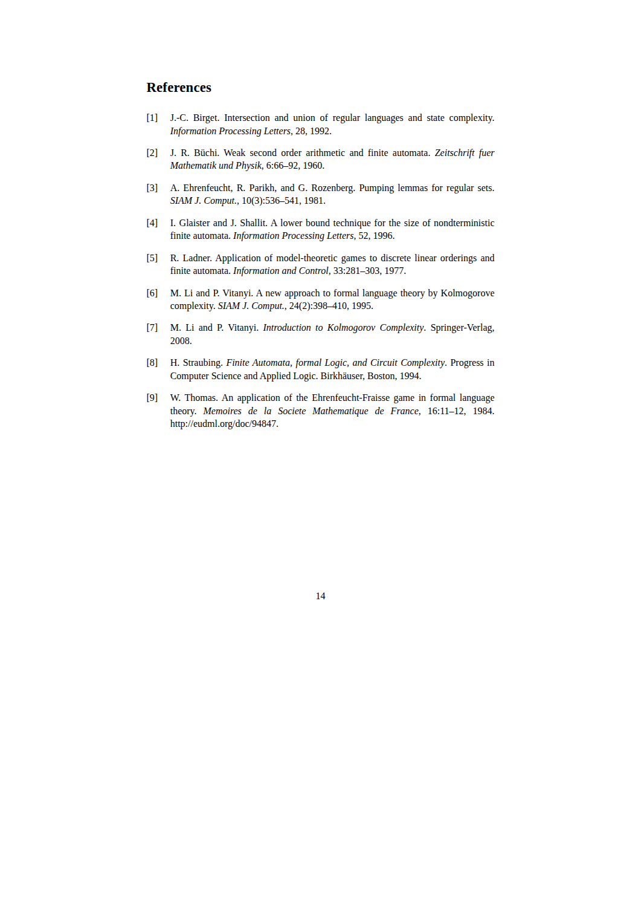References
[1] J.-C. Birget. Intersection and union of regular languages and state complexity. Information Processing Letters, 28, 1992.
[2] J. R. Büchi. Weak second order arithmetic and finite automata. Zeitschrift fuer Mathematik und Physik, 6:66–92, 1960.
[3] A. Ehrenfeucht, R. Parikh, and G. Rozenberg. Pumping lemmas for regular sets. SIAM J. Comput., 10(3):536–541, 1981.
[4] I. Glaister and J. Shallit. A lower bound technique for the size of nondterministic finite automata. Information Processing Letters, 52, 1996.
[5] R. Ladner. Application of model-theoretic games to discrete linear orderings and finite automata. Information and Control, 33:281–303, 1977.
[6] M. Li and P. Vitanyi. A new approach to formal language theory by Kolmogorove complexity. SIAM J. Comput., 24(2):398–410, 1995.
[7] M. Li and P. Vitanyi. Introduction to Kolmogorov Complexity. Springer-Verlag, 2008.
[8] H. Straubing. Finite Automata, formal Logic, and Circuit Complexity. Progress in Computer Science and Applied Logic. Birkhäuser, Boston, 1994.
[9] W. Thomas. An application of the Ehrenfeucht-Fraisse game in formal language theory. Memoires de la Societe Mathematique de France, 16:11–12, 1984. http://eudml.org/doc/94847.
14